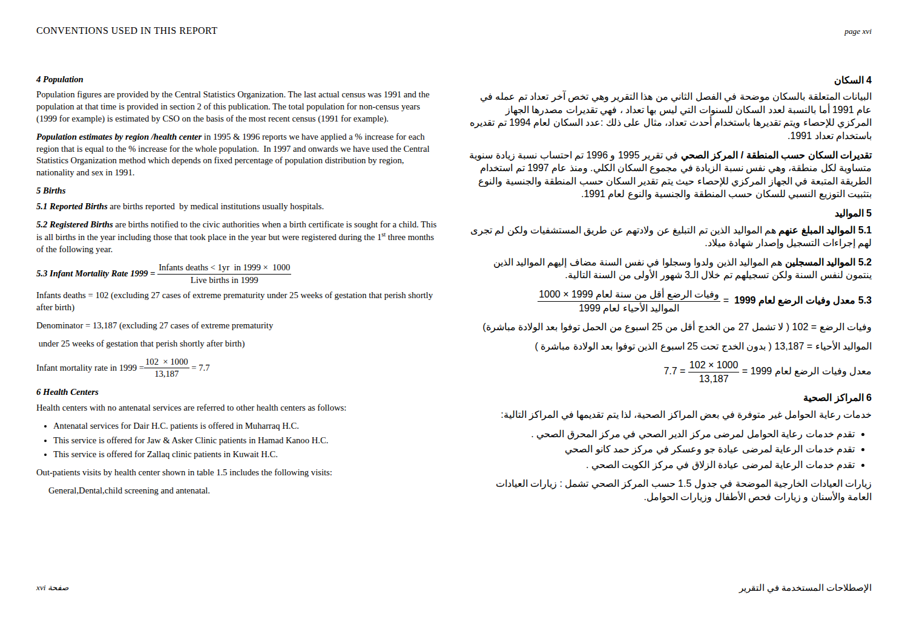CONVENTIONS USED IN THIS REPORT
page xvi
4 Population
Population figures are provided by the Central Statistics Organization. The last actual census was 1991 and the population at that time is provided in section 2 of this publication. The total population for non-census years (1999 for example) is estimated by CSO on the basis of the most recent census (1991 for example).
Population estimates by region /health center in 1995 & 1996 reports we have applied a % increase for each region that is equal to the % increase for the whole population. In 1997 and onwards we have used the Central Statistics Organization method which depends on fixed percentage of population distribution by region, nationality and sex in 1991.
5 Births
5.1 Reported Births are births reported by medical institutions usually hospitals.
5.2 Registered Births are births notified to the civic authorities when a birth certificate is sought for a child. This is all births in the year including those that took place in the year but were registered during the 1st three months of the following year.
5.3 Infant Mortality Rate 1999 = Infants deaths < 1yr in 1999 × 1000 Live births in 1999
Infants deaths = 102 (excluding 27 cases of extreme prematurity under 25 weeks of gestation that perish shortly after birth)
Denominator = 13,187 (excluding 27 cases of extreme prematurity
under 25 weeks of gestation that perish shortly after birth)
Infant mortality rate in 1999 =102 × 100013,187 = 7.7
6 Health Centers
Health centers with no antenatal services are referred to other health centers as follows:
Antenatal services for Dair H.C. patients is offered in Muharraq H.C.
This service is offered for Jaw & Asker Clinic patients in Hamad Kanoo H.C.
This service is offered for Zallaq clinic patients in Kuwait H.C.
Out-patients visits by health center shown in table 1.5 includes the following visits:
General,Dental,child screening and antenatal.
4 السكان
البيانات المتعلقة بالسكان موضحة في الفصل الثاني من هذا التقرير وهي تخص آخر تعداد تم عمله في عام 1991 أما بالنسبة لعدد السكان للسنوات التي ليس بها تعداد ، فهي تقديرات مصدرها الجهاز المركزي للإحصاء ويتم تقديرها باستخدام أحدث تعداد، مثال على ذلك :عدد السكان لعام 1994 تم تقديره باستخدام تعداد 1991.
تقديرات السكان حسب المنطقة / المركز الصحي في تقرير 1995 و 1996 تم احتساب نسبة زيادة سنوية متساوية لكل منطقة، وهي نفس نسبة الزيادة في مجموع السكان الكلي. ومنذ عام 1997 تم استخدام الطريقة المتبعة في الجهاز المركزي للإحصاء حيث يتم تقدير السكان حسب المنطقة والجنسية والنوع بتثبيت التوزيع النسبي للسكان حسب المنطقة والجنسية والنوع لعام 1991.
5 المواليد
5.1 المواليد المبلغ عنهم هم المواليد الذين تم التبليغ عن ولادتهم عن طريق المستشفيات ولكن لم تجرى لهم إجراءات التسجيل وإصدار شهادة ميلاد.
5.2 المواليد المسجلين هم المواليد الذين ولدوا وسجلوا في نفس السنة مضاف إليهم المواليد الذين ينتمون لنفس السنة ولكن تسجيلهم تم خلال الـ3 شهور الأولى من السنة التالية.
5.3 معدل وفيات الرضع لعام 1999 = وفيات الرضع أقل من سنة لعام 1999 × 1000 المواليد الأحياء لعام 1999
وفيات الرضع = 102 ( لا تشمل 27 من الخدج أقل من 25 اسبوع من الحمل توفوا بعد الولادة مباشرة)
المواليد الأحياء = 13,187 ( بدون الخدج تحت 25 اسبوع الذين توفوا بعد الولادة مباشرة )
معدل وفيات الرضع لعام 1999 = 1000 × 10213,187 = 7.7
6 المراكز الصحية
خدمات رعاية الحوامل غير متوفرة في بعض المراكز الصحية، لذا يتم تقديمها في المراكز التالية:
تقدم خدمات رعاية الحوامل لمرضى مركز الدير الصحي في مركز المحرق الصحي .
تقدم خدمات الرعاية لمرضى عيادة جو وعسكر في مركز حمد كانو الصحي
تقدم خدمات الرعاية لمرضى عيادة الزلاق في مركز الكويت الصحي .
زيارات العيادات الخارجية الموضحة في جدول 1.5 حسب المركز الصحي تشمل : زيارات العيادات العامة والأسنان و زيارات فحص الأطفال وزيارات الحوامل.
xvi صفحة
الإصطلاحات المستخدمة في التقرير